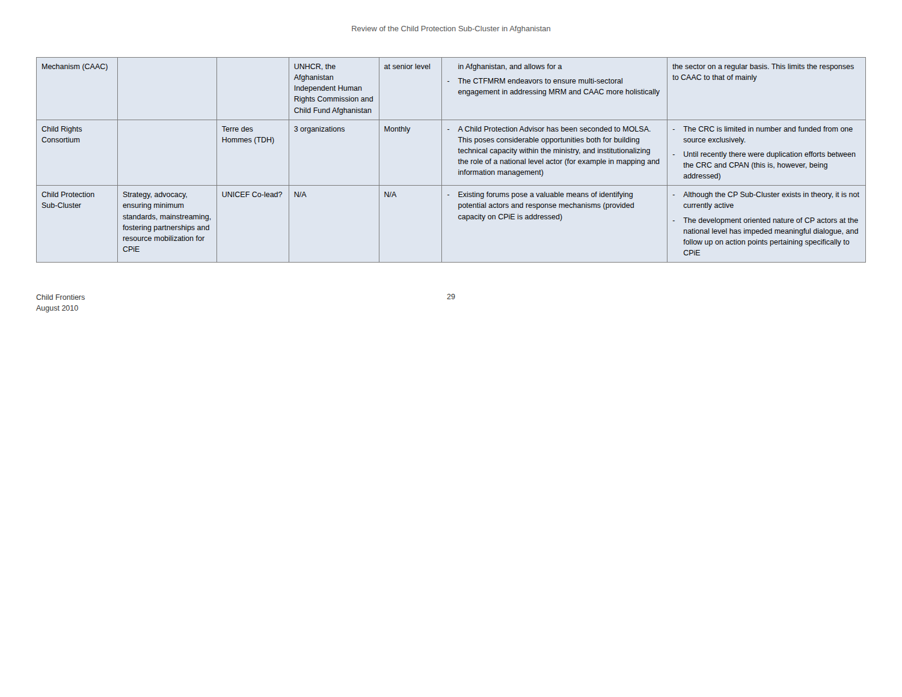Review of the Child Protection Sub-Cluster in Afghanistan
| Mechanism (CAAC) | | | UNHCR, the Afghanistan Independent Human Rights Commission and Child Fund Afghanistan | at senior level | in Afghanistan, and allows for a The CTFMRM endeavors to ensure multi-sectoral engagement in addressing MRM and CAAC more holistically | the sector on a regular basis. This limits the responses to CAAC to that of mainly |
| Child Rights Consortium | | Terre des Hommes (TDH) | 3 organizations | Monthly | A Child Protection Advisor has been seconded to MOLSA. This poses considerable opportunities both for building technical capacity within the ministry, and institutionalizing the role of a national level actor (for example in mapping and information management) | The CRC is limited in number and funded from one source exclusively. Until recently there were duplication efforts between the CRC and CPAN (this is, however, being addressed) |
| Child Protection Sub-Cluster | Strategy, advocacy, ensuring minimum standards, mainstreaming, fostering partnerships and resource mobilization for CPiE | UNICEF Co-lead? | N/A | N/A | Existing forums pose a valuable means of identifying potential actors and response mechanisms (provided capacity on CPiE is addressed) | Although the CP Sub-Cluster exists in theory, it is not currently active The development oriented nature of CP actors at the national level has impeded meaningful dialogue, and follow up on action points pertaining specifically to CPiE |
Child Frontiers
August 2010
29